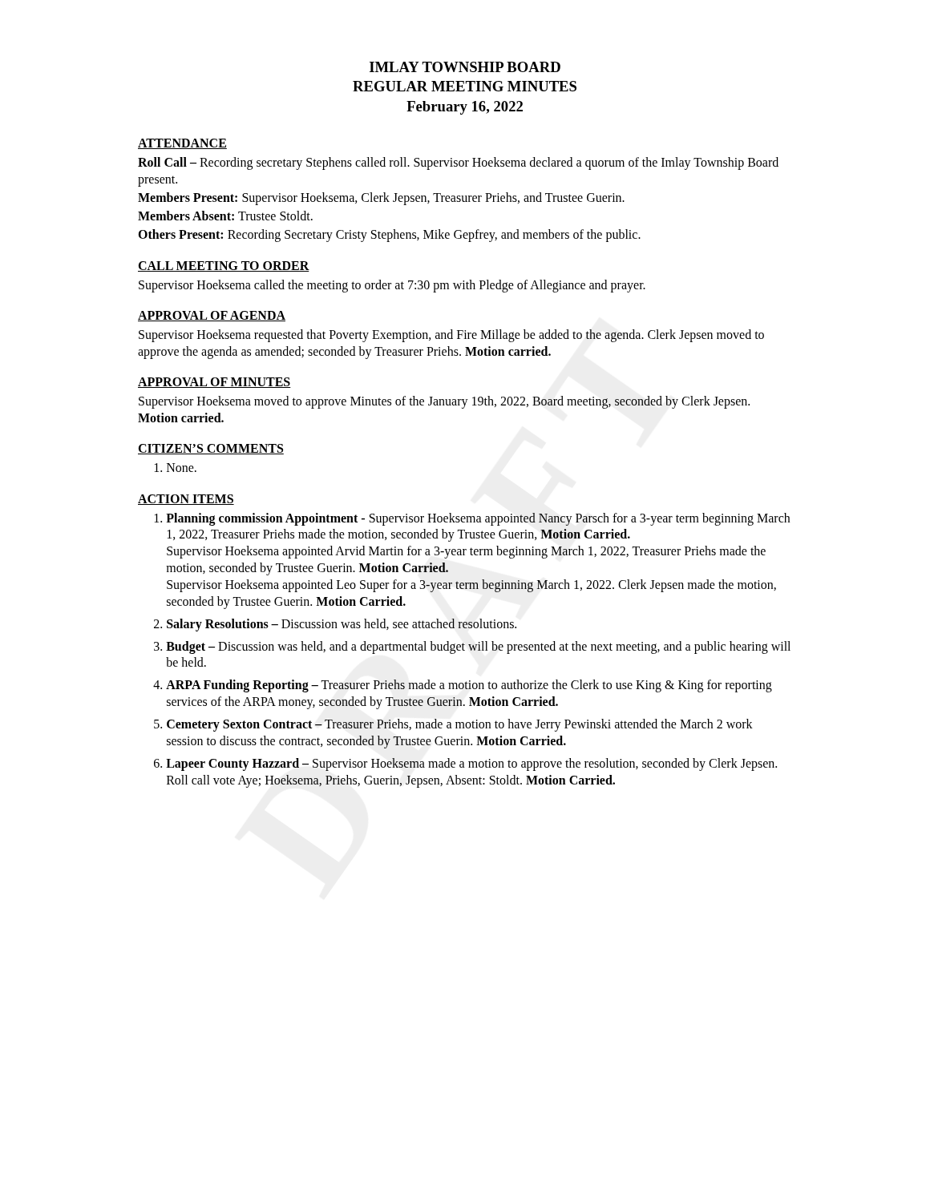IMLAY TOWNSHIP BOARD REGULAR MEETING MINUTES February 16, 2022
ATTENDANCE
Roll Call – Recording secretary Stephens called roll. Supervisor Hoeksema declared a quorum of the Imlay Township Board present.
Members Present: Supervisor Hoeksema, Clerk Jepsen, Treasurer Priehs, and Trustee Guerin.
Members Absent: Trustee Stoldt.
Others Present: Recording Secretary Cristy Stephens, Mike Gepfrey, and members of the public.
CALL MEETING TO ORDER
Supervisor Hoeksema called the meeting to order at 7:30 pm with Pledge of Allegiance and prayer.
APPROVAL OF AGENDA
Supervisor Hoeksema requested that Poverty Exemption, and Fire Millage be added to the agenda. Clerk Jepsen moved to approve the agenda as amended; seconded by Treasurer Priehs. Motion carried.
APPROVAL OF MINUTES
Supervisor Hoeksema moved to approve Minutes of the January 19th, 2022, Board meeting, seconded by Clerk Jepsen. Motion carried.
CITIZEN’S COMMENTS
None.
ACTION ITEMS
Planning commission Appointment - Supervisor Hoeksema appointed Nancy Parsch for a 3-year term beginning March 1, 2022, Treasurer Priehs made the motion, seconded by Trustee Guerin, Motion Carried.
Supervisor Hoeksema appointed Arvid Martin for a 3-year term beginning March 1, 2022, Treasurer Priehs made the motion, seconded by Trustee Guerin. Motion Carried.
Supervisor Hoeksema appointed Leo Super for a 3-year term beginning March 1, 2022. Clerk Jepsen made the motion, seconded by Trustee Guerin. Motion Carried.
Salary Resolutions – Discussion was held, see attached resolutions.
Budget – Discussion was held, and a departmental budget will be presented at the next meeting, and a public hearing will be held.
ARPA Funding Reporting – Treasurer Priehs made a motion to authorize the Clerk to use King & King for reporting services of the ARPA money, seconded by Trustee Guerin. Motion Carried.
Cemetery Sexton Contract – Treasurer Priehs, made a motion to have Jerry Pewinski attended the March 2 work session to discuss the contract, seconded by Trustee Guerin. Motion Carried.
Lapeer County Hazzard – Supervisor Hoeksema made a motion to approve the resolution, seconded by Clerk Jepsen. Roll call vote Aye; Hoeksema, Priehs, Guerin, Jepsen, Absent: Stoldt. Motion Carried.